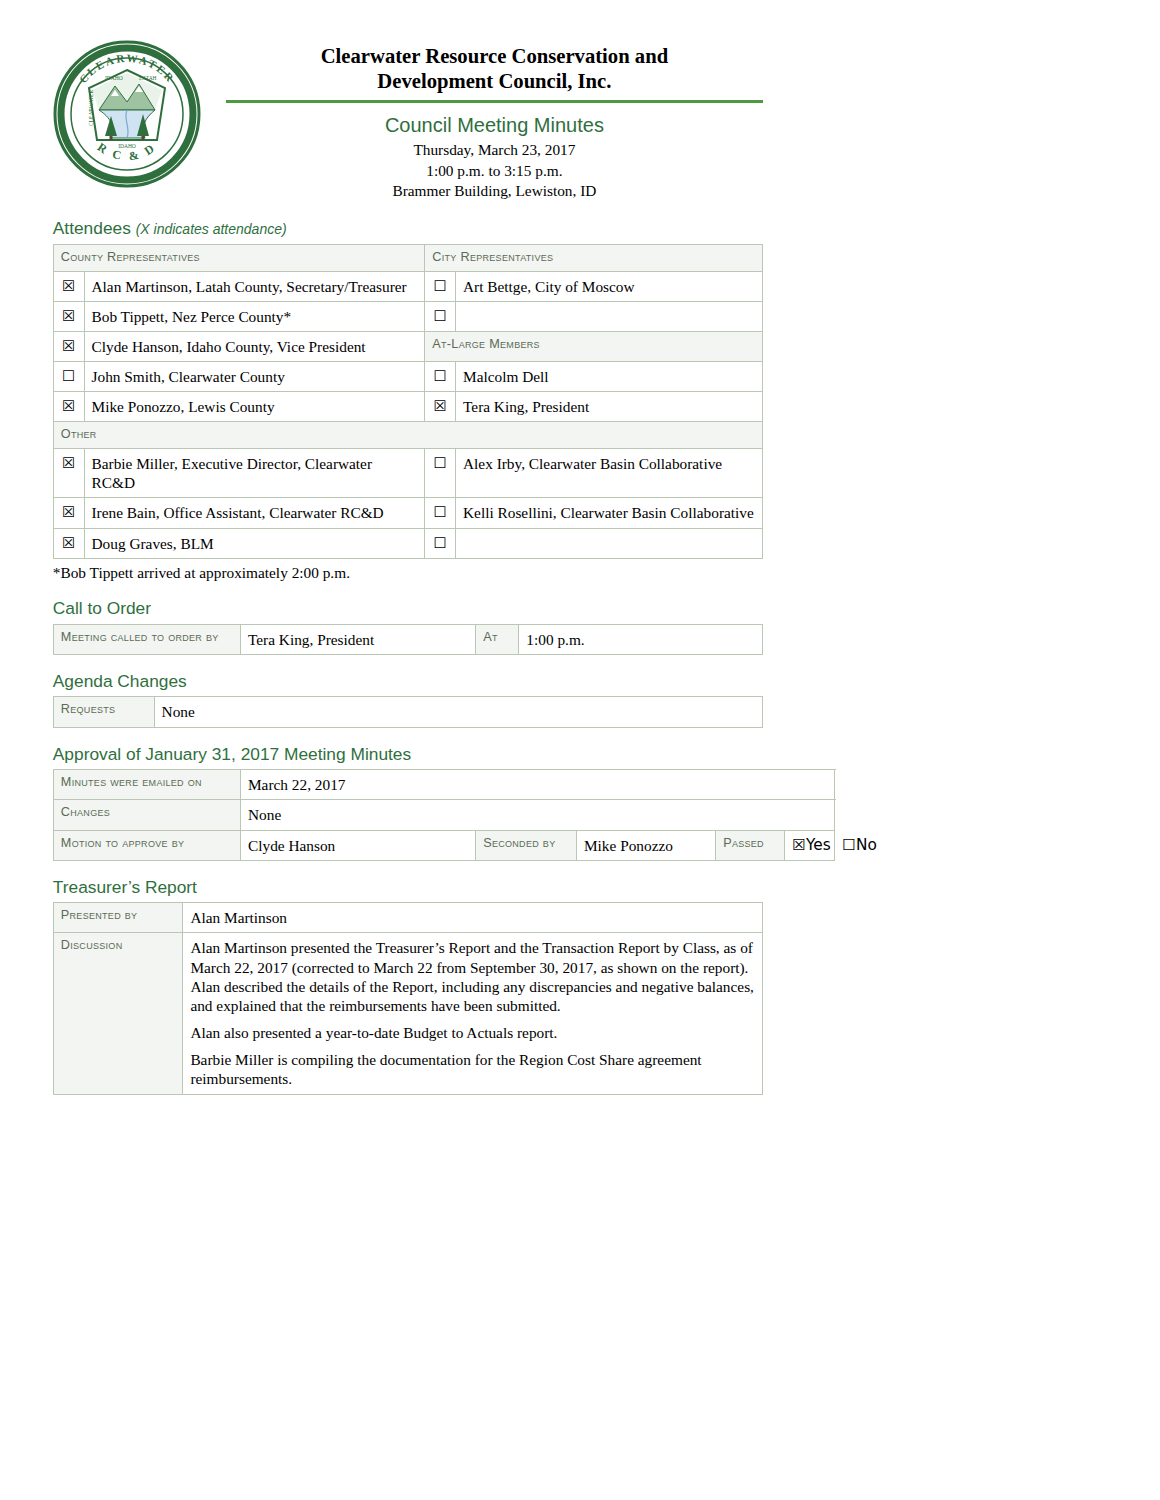CLEARWATER R C & D IDAHO LATAH CLEARWATER IDAHO
Clearwater Resource Conservation and
Development Council, Inc.
Council Meeting Minutes
Thursday, March 23, 2017
1:00 p.m. to 3:15 p.m.
Brammer Building, Lewiston, ID
Attendees (X indicates attendance)
| County Representatives | City Representatives |
| ☒ | Alan Martinson, Latah County, Secretary/Treasurer | ☐ | Art Bettge, City of Moscow |
| ☒ | Bob Tippett, Nez Perce County* | ☐ | |
| ☒ | Clyde Hanson, Idaho County, Vice President | At-Large Members |
| ☐ | John Smith, Clearwater County | ☐ | Malcolm Dell |
| ☒ | Mike Ponozzo, Lewis County | ☒ | Tera King, President |
| Other |
| ☒ | Barbie Miller, Executive Director, Clearwater RC&D | ☐ | Alex Irby, Clearwater Basin Collaborative |
| ☒ | Irene Bain, Office Assistant, Clearwater RC&D | ☐ | Kelli Rosellini, Clearwater Basin Collaborative |
| ☒ | Doug Graves, BLM | ☐ | |
*Bob Tippett arrived at approximately 2:00 p.m.
Call to Order
| Meeting called to order by | Tera King, President | At | 1:00 p.m. |
Agenda Changes
| Requests | None |
Approval of January 31, 2017 Meeting Minutes
| Minutes were emailed on | March 22, 2017 |
| Changes | None |
| Motion to approve by | Clyde Hanson | Seconded by | Mike Ponozzo | Passed | ☒Yes | ☐No |
Treasurer’s Report
| Presented by | Alan Martinson |
| Discussion | Alan Martinson presented the Treasurer’s Report and the Transaction Report by Class, as of March 22, 2017 (corrected to March 22 from September 30, 2017, as shown on the report). Alan described the details of the Report, including any discrepancies and negative balances, and explained that the reimbursements have been submitted. Alan also presented a year-to-date Budget to Actuals report. Barbie Miller is compiling the documentation for the Region Cost Share agreement reimbursements. |